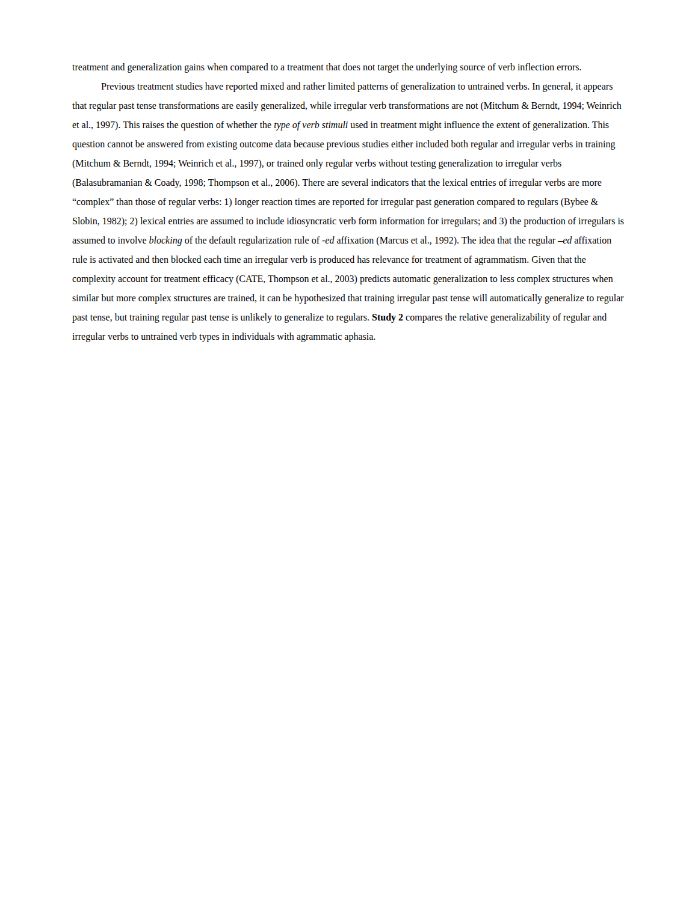treatment and generalization gains when compared to a treatment that does not target the underlying source of verb inflection errors.
Previous treatment studies have reported mixed and rather limited patterns of generalization to untrained verbs. In general, it appears that regular past tense transformations are easily generalized, while irregular verb transformations are not (Mitchum & Berndt, 1994; Weinrich et al., 1997). This raises the question of whether the type of verb stimuli used in treatment might influence the extent of generalization. This question cannot be answered from existing outcome data because previous studies either included both regular and irregular verbs in training (Mitchum & Berndt, 1994; Weinrich et al., 1997), or trained only regular verbs without testing generalization to irregular verbs (Balasubramanian & Coady, 1998; Thompson et al., 2006). There are several indicators that the lexical entries of irregular verbs are more “complex” than those of regular verbs: 1) longer reaction times are reported for irregular past generation compared to regulars (Bybee & Slobin, 1982); 2) lexical entries are assumed to include idiosyncratic verb form information for irregulars; and 3) the production of irregulars is assumed to involve blocking of the default regularization rule of -ed affixation (Marcus et al., 1992). The idea that the regular –ed affixation rule is activated and then blocked each time an irregular verb is produced has relevance for treatment of agrammatism. Given that the complexity account for treatment efficacy (CATE, Thompson et al., 2003) predicts automatic generalization to less complex structures when similar but more complex structures are trained, it can be hypothesized that training irregular past tense will automatically generalize to regular past tense, but training regular past tense is unlikely to generalize to regulars. Study 2 compares the relative generalizability of regular and irregular verbs to untrained verb types in individuals with agrammatic aphasia.